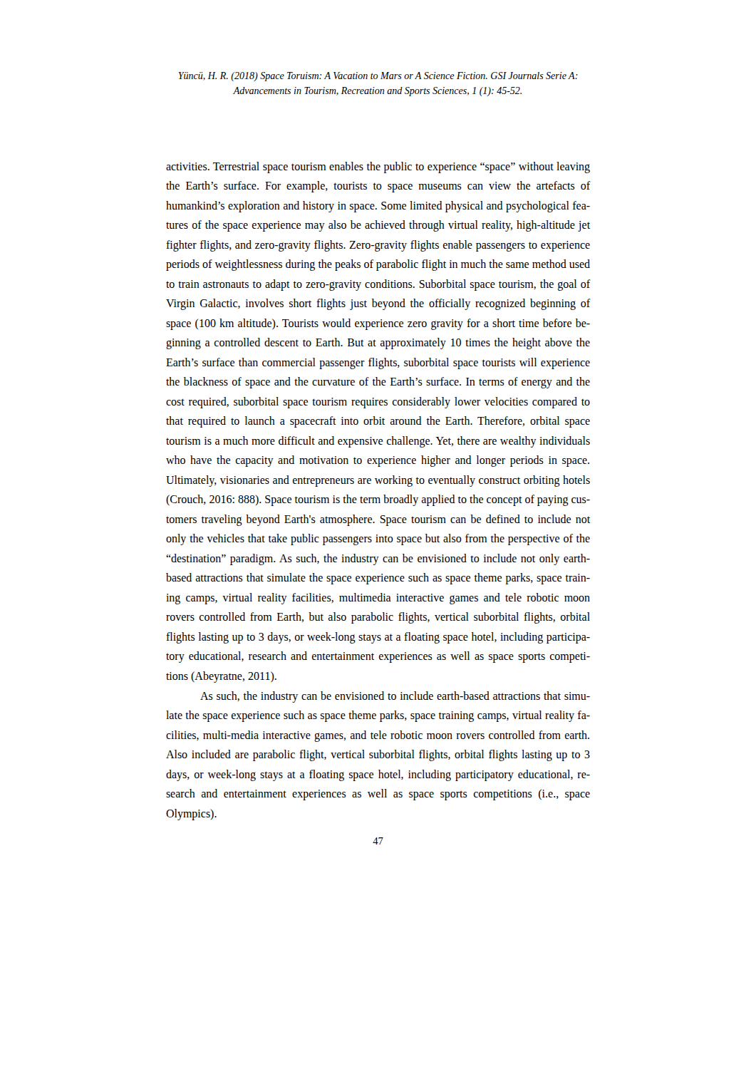Yüncü, H. R. (2018) Space Toruism: A Vacation to Mars or A Science Fiction. GSI Journals Serie A: Advancements in Tourism, Recreation and Sports Sciences, 1 (1): 45-52.
activities. Terrestrial space tourism enables the public to experience “space” without leaving the Earth’s surface. For example, tourists to space museums can view the artefacts of humankind’s exploration and history in space. Some limited physical and psychological features of the space experience may also be achieved through virtual reality, high-altitude jet fighter flights, and zero-gravity flights. Zero-gravity flights enable passengers to experience periods of weightlessness during the peaks of parabolic flight in much the same method used to train astronauts to adapt to zero-gravity conditions. Suborbital space tourism, the goal of Virgin Galactic, involves short flights just beyond the officially recognized beginning of space (100 km altitude). Tourists would experience zero gravity for a short time before beginning a controlled descent to Earth. But at approximately 10 times the height above the Earth’s surface than commercial passenger flights, suborbital space tourists will experience the blackness of space and the curvature of the Earth’s surface. In terms of energy and the cost required, suborbital space tourism requires considerably lower velocities compared to that required to launch a spacecraft into orbit around the Earth. Therefore, orbital space tourism is a much more difficult and expensive challenge. Yet, there are wealthy individuals who have the capacity and motivation to experience higher and longer periods in space. Ultimately, visionaries and entrepreneurs are working to eventually construct orbiting hotels (Crouch, 2016: 888). Space tourism is the term broadly applied to the concept of paying customers traveling beyond Earth's atmosphere. Space tourism can be defined to include not only the vehicles that take public passengers into space but also from the perspective of the “destination” paradigm. As such, the industry can be envisioned to include not only earth-based attractions that simulate the space experience such as space theme parks, space training camps, virtual reality facilities, multimedia interactive games and tele robotic moon rovers controlled from Earth, but also parabolic flights, vertical suborbital flights, orbital flights lasting up to 3 days, or week-long stays at a floating space hotel, including participatory educational, research and entertainment experiences as well as space sports competitions (Abeyratne, 2011).
As such, the industry can be envisioned to include earth-based attractions that simulate the space experience such as space theme parks, space training camps, virtual reality facilities, multi-media interactive games, and tele robotic moon rovers controlled from earth. Also included are parabolic flight, vertical suborbital flights, orbital flights lasting up to 3 days, or week-long stays at a floating space hotel, including participatory educational, research and entertainment experiences as well as space sports competitions (i.e., space Olympics).
47